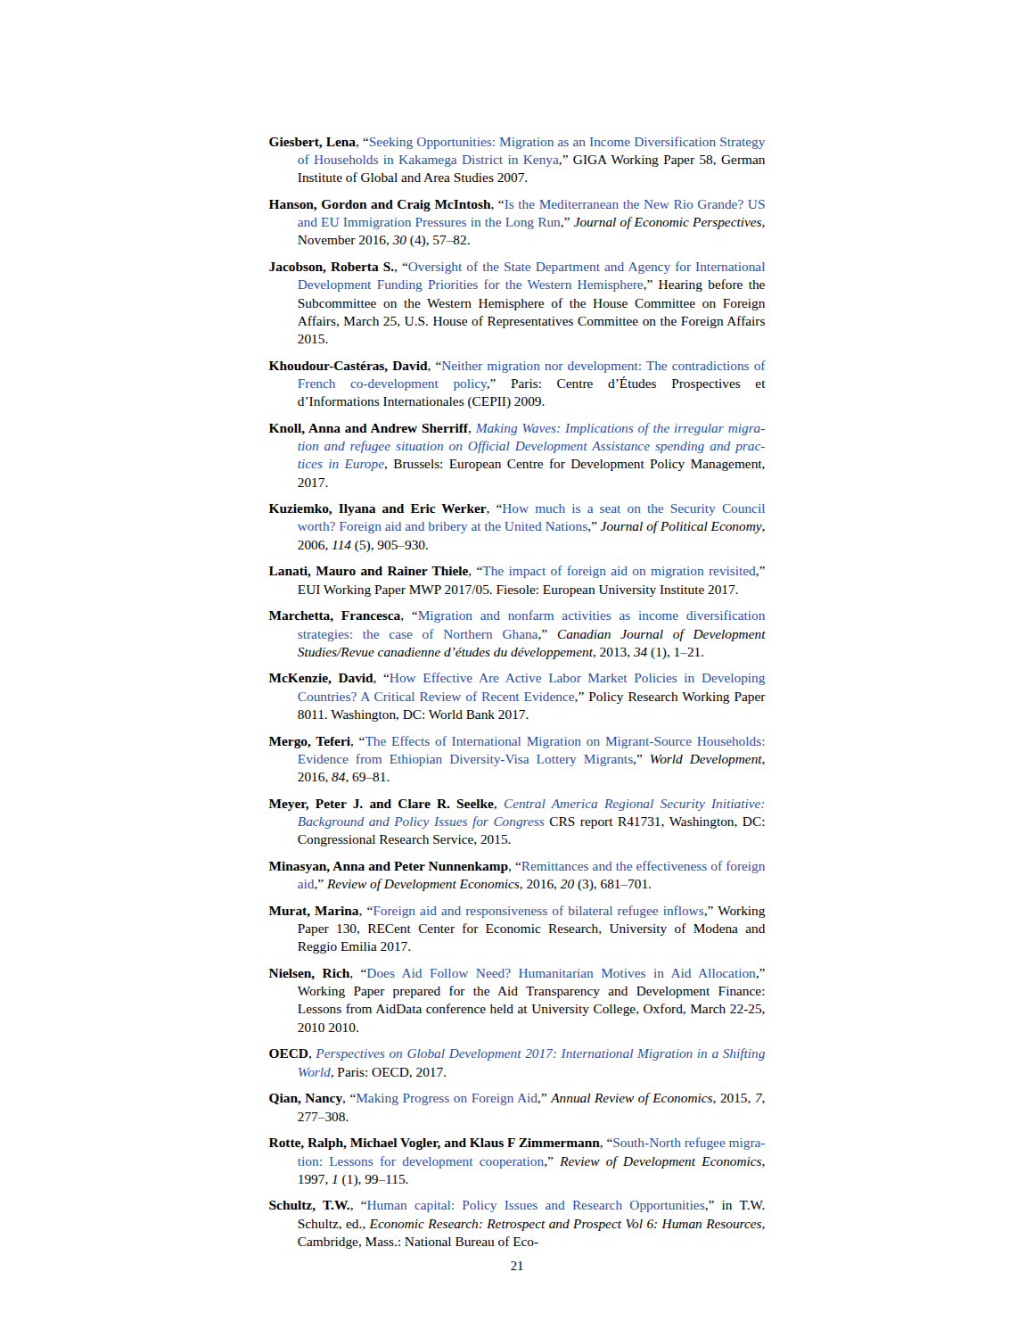Giesbert, Lena, “Seeking Opportunities: Migration as an Income Diversification Strategy of Households in Kakamega District in Kenya,” GIGA Working Paper 58, German Institute of Global and Area Studies 2007.
Hanson, Gordon and Craig McIntosh, “Is the Mediterranean the New Rio Grande? US and EU Immigration Pressures in the Long Run,” Journal of Economic Perspectives, November 2016, 30 (4), 57–82.
Jacobson, Roberta S., “Oversight of the State Department and Agency for International Development Funding Priorities for the Western Hemisphere,” Hearing before the Subcommittee on the Western Hemisphere of the House Committee on Foreign Affairs, March 25, U.S. House of Representatives Committee on the Foreign Affairs 2015.
Khoudour-Castéras, David, “Neither migration nor development: The contradictions of French co-development policy,” Paris: Centre d’Études Prospectives et d’Informations Internationales (CEPII) 2009.
Knoll, Anna and Andrew Sherriff, Making Waves: Implications of the irregular migration and refugee situation on Official Development Assistance spending and practices in Europe, Brussels: European Centre for Development Policy Management, 2017.
Kuziemko, Ilyana and Eric Werker, “How much is a seat on the Security Council worth? Foreign aid and bribery at the United Nations,” Journal of Political Economy, 2006, 114 (5), 905–930.
Lanati, Mauro and Rainer Thiele, “The impact of foreign aid on migration revisited,” EUI Working Paper MWP 2017/05. Fiesole: European University Institute 2017.
Marchetta, Francesca, “Migration and nonfarm activities as income diversification strategies: the case of Northern Ghana,” Canadian Journal of Development Studies/Revue canadienne d’études du développement, 2013, 34 (1), 1–21.
McKenzie, David, “How Effective Are Active Labor Market Policies in Developing Countries? A Critical Review of Recent Evidence,” Policy Research Working Paper 8011. Washington, DC: World Bank 2017.
Mergo, Teferi, “The Effects of International Migration on Migrant-Source Households: Evidence from Ethiopian Diversity-Visa Lottery Migrants,” World Development, 2016, 84, 69–81.
Meyer, Peter J. and Clare R. Seelke, Central America Regional Security Initiative: Background and Policy Issues for Congress CRS report R41731, Washington, DC: Congressional Research Service, 2015.
Minasyan, Anna and Peter Nunnenkamp, “Remittances and the effectiveness of foreign aid,” Review of Development Economics, 2016, 20 (3), 681–701.
Murat, Marina, “Foreign aid and responsiveness of bilateral refugee inflows,” Working Paper 130, RECent Center for Economic Research, University of Modena and Reggio Emilia 2017.
Nielsen, Rich, “Does Aid Follow Need? Humanitarian Motives in Aid Allocation,” Working Paper prepared for the Aid Transparency and Development Finance: Lessons from AidData conference held at University College, Oxford, March 22-25, 2010 2010.
OECD, Perspectives on Global Development 2017: International Migration in a Shifting World, Paris: OECD, 2017.
Qian, Nancy, “Making Progress on Foreign Aid,” Annual Review of Economics, 2015, 7, 277–308.
Rotte, Ralph, Michael Vogler, and Klaus F Zimmermann, “South-North refugee migration: Lessons for development cooperation,” Review of Development Economics, 1997, 1 (1), 99–115.
Schultz, T.W., “Human capital: Policy Issues and Research Opportunities,” in T.W. Schultz, ed., Economic Research: Retrospect and Prospect Vol 6: Human Resources, Cambridge, Mass.: National Bureau of Eco-
21